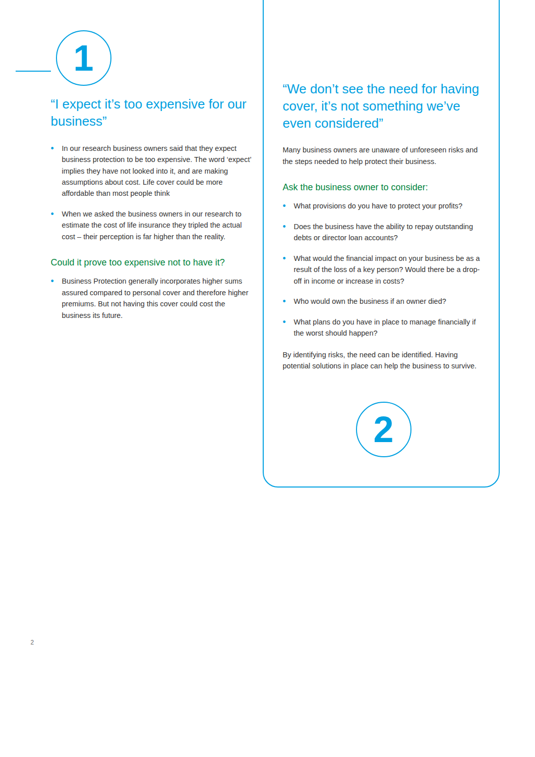1
“I expect it’s too expensive for our business”
In our research business owners said that they expect business protection to be too expensive. The word ‘expect’ implies they have not looked into it, and are making assumptions about cost. Life cover could be more affordable than most people think
When we asked the business owners in our research to estimate the cost of life insurance they tripled the actual cost – their perception is far higher than the reality.
Could it prove too expensive not to have it?
Business Protection generally incorporates higher sums assured compared to personal cover and therefore higher premiums. But not having this cover could cost the business its future.
“We don’t see the need for having cover, it’s not something we’ve even considered”
Many business owners are unaware of unforeseen risks and the steps needed to help protect their business.
Ask the business owner to consider:
What provisions do you have to protect your profits?
Does the business have the ability to repay outstanding debts or director loan accounts?
What would the financial impact on your business be as a result of the loss of a key person? Would there be a drop-off in income or increase in costs?
Who would own the business if an owner died?
What plans do you have in place to manage financially if the worst should happen?
By identifying risks, the need can be identified. Having potential solutions in place can help the business to survive.
2
2